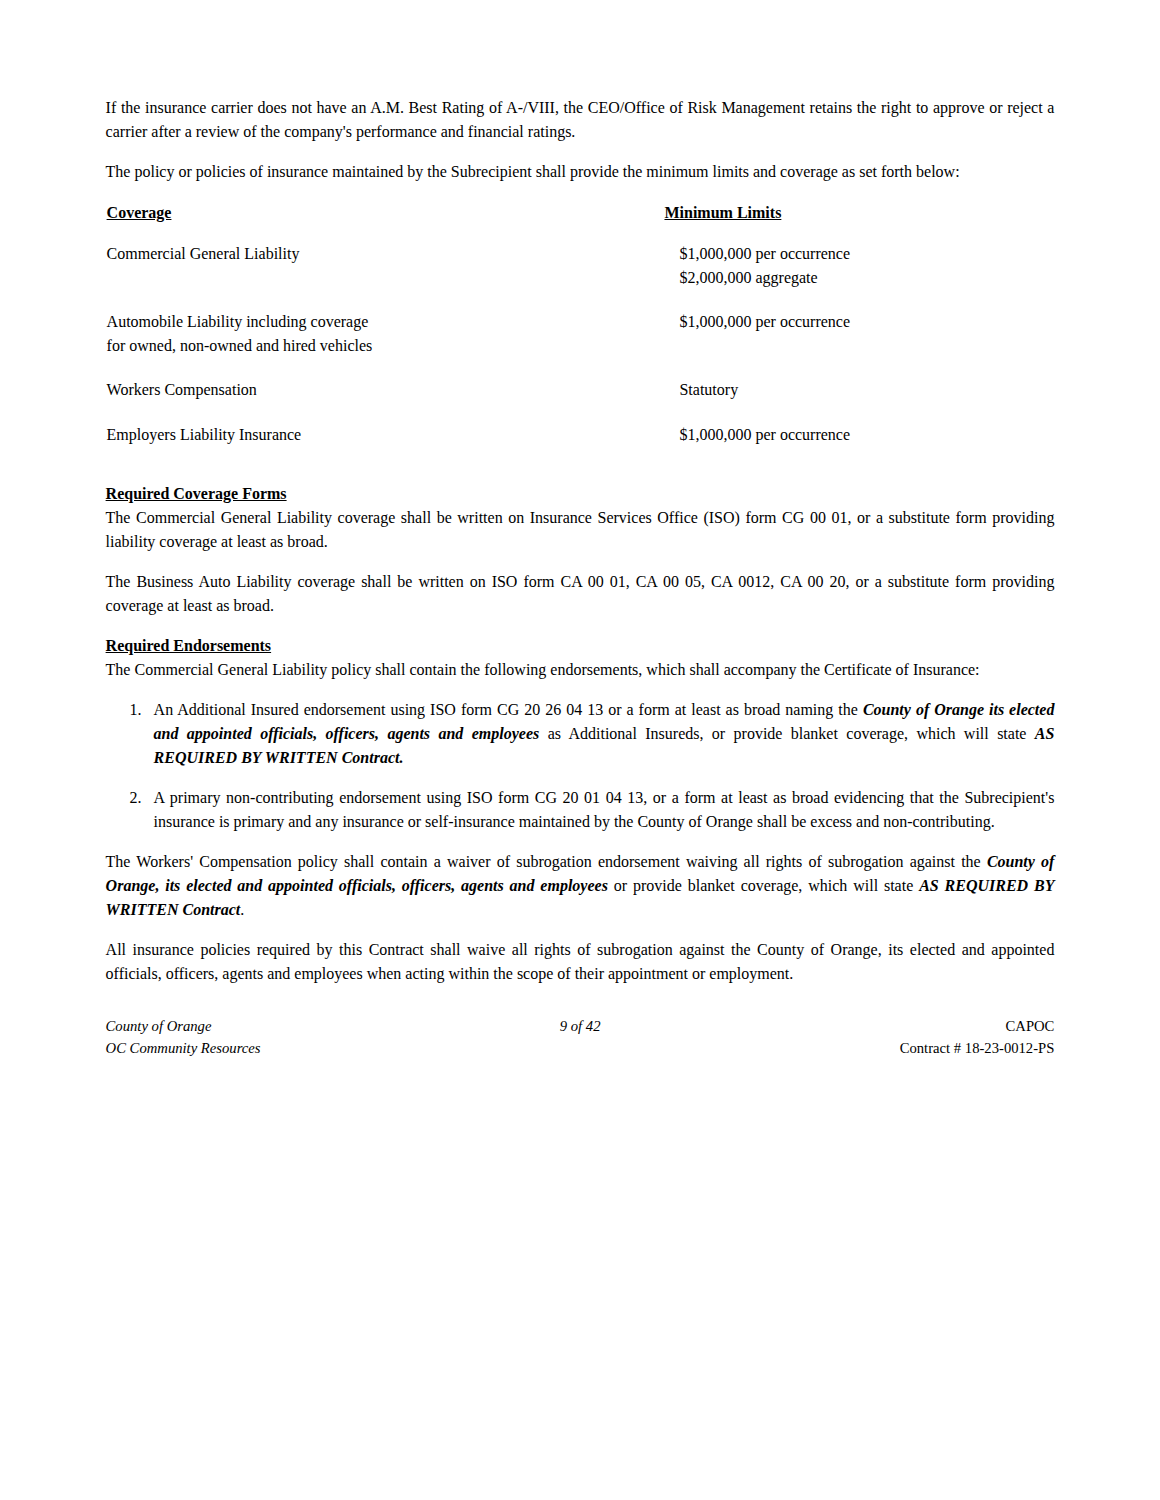If the insurance carrier does not have an A.M. Best Rating of A-/VIII, the CEO/Office of Risk Management retains the right to approve or reject a carrier after a review of the company's performance and financial ratings.
The policy or policies of insurance maintained by the Subrecipient shall provide the minimum limits and coverage as set forth below:
| Coverage | Minimum Limits |
| --- | --- |
| Commercial General Liability | $1,000,000 per occurrence $2,000,000 aggregate |
| Automobile Liability including coverage for owned, non-owned and hired vehicles | $1,000,000 per occurrence |
| Workers Compensation | Statutory |
| Employers Liability Insurance | $1,000,000 per occurrence |
Required Coverage Forms
The Commercial General Liability coverage shall be written on Insurance Services Office (ISO) form CG 00 01, or a substitute form providing liability coverage at least as broad.
The Business Auto Liability coverage shall be written on ISO form CA 00 01, CA 00 05, CA 0012, CA 00 20, or a substitute form providing coverage at least as broad.
Required Endorsements
The Commercial General Liability policy shall contain the following endorsements, which shall accompany the Certificate of Insurance:
An Additional Insured endorsement using ISO form CG 20 26 04 13 or a form at least as broad naming the County of Orange its elected and appointed officials, officers, agents and employees as Additional Insureds, or provide blanket coverage, which will state AS REQUIRED BY WRITTEN Contract.
A primary non-contributing endorsement using ISO form CG 20 01 04 13, or a form at least as broad evidencing that the Subrecipient's insurance is primary and any insurance or self-insurance maintained by the County of Orange shall be excess and non-contributing.
The Workers' Compensation policy shall contain a waiver of subrogation endorsement waiving all rights of subrogation against the County of Orange, its elected and appointed officials, officers, agents and employees or provide blanket coverage, which will state AS REQUIRED BY WRITTEN Contract.
All insurance policies required by this Contract shall waive all rights of subrogation against the County of Orange, its elected and appointed officials, officers, agents and employees when acting within the scope of their appointment or employment.
County of Orange
OC Community Resources
9 of 42
CAPOC
Contract # 18-23-0012-PS